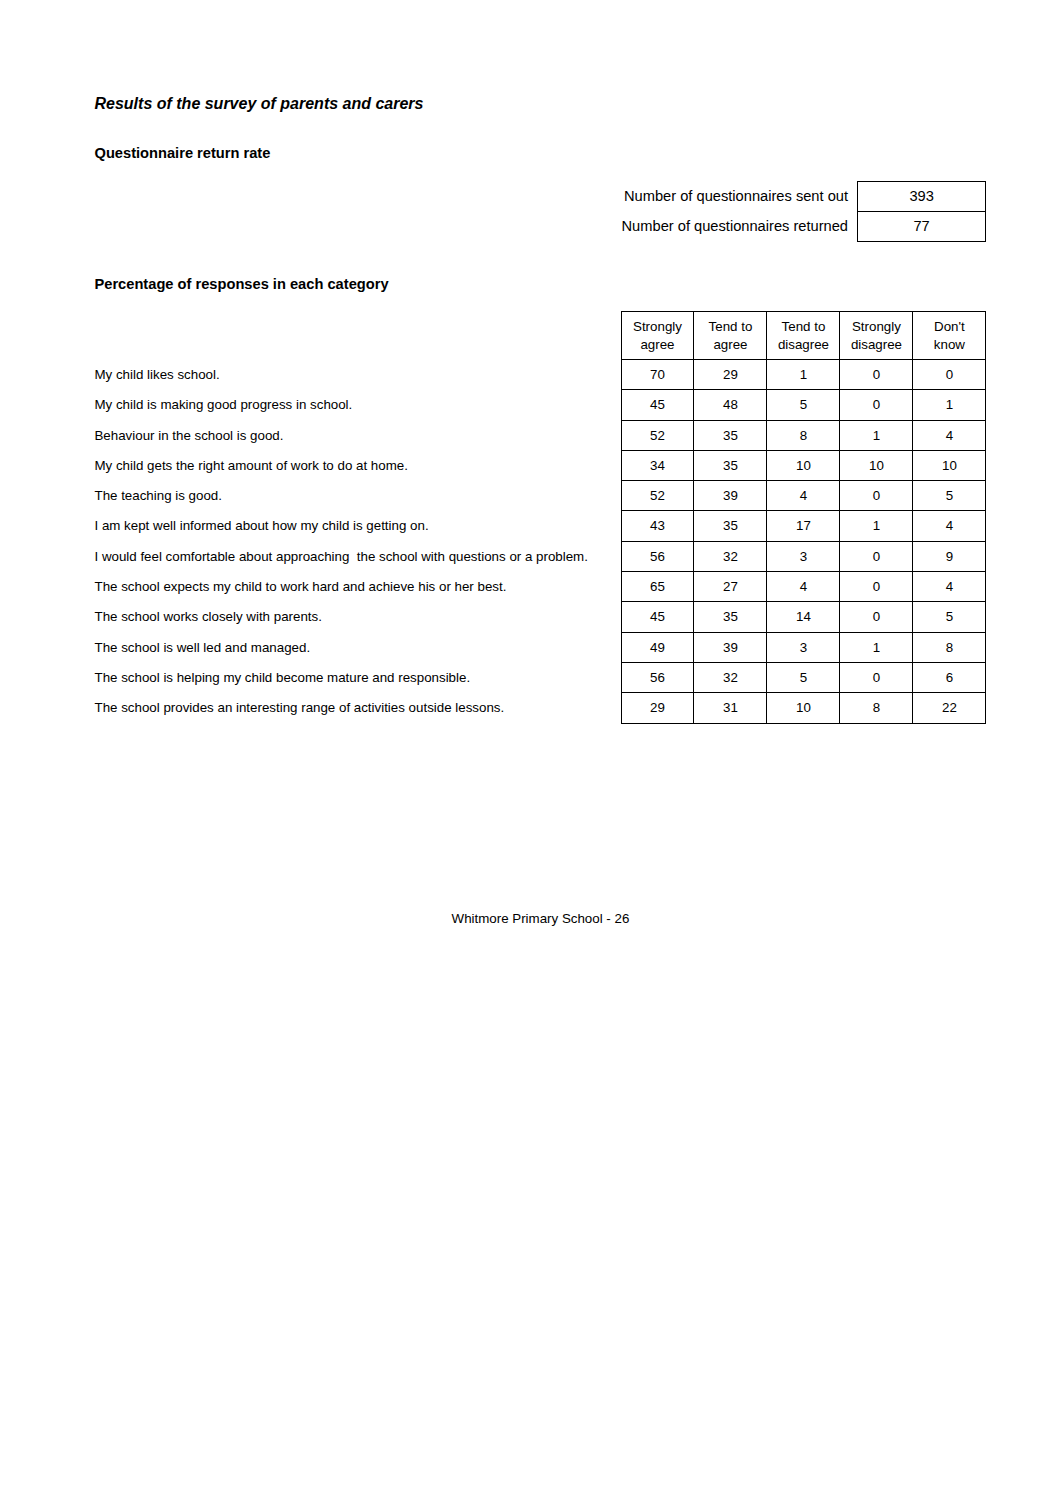Results of the survey of parents and carers
Questionnaire return rate
| Number of questionnaires sent out | 393 |
| Number of questionnaires returned | 77 |
Percentage of responses in each category
| | Strongly agree | Tend to agree | Tend to disagree | Strongly disagree | Don't know |
| --- | --- | --- | --- | --- | --- |
| My child likes school. | 70 | 29 | 1 | 0 | 0 |
| My child is making good progress in school. | 45 | 48 | 5 | 0 | 1 |
| Behaviour in the school is good. | 52 | 35 | 8 | 1 | 4 |
| My child gets the right amount of work to do at home. | 34 | 35 | 10 | 10 | 10 |
| The teaching is good. | 52 | 39 | 4 | 0 | 5 |
| I am kept well informed about how my child is getting on. | 43 | 35 | 17 | 1 | 4 |
| I would feel comfortable about approaching the school with questions or a problem. | 56 | 32 | 3 | 0 | 9 |
| The school expects my child to work hard and achieve his or her best. | 65 | 27 | 4 | 0 | 4 |
| The school works closely with parents. | 45 | 35 | 14 | 0 | 5 |
| The school is well led and managed. | 49 | 39 | 3 | 1 | 8 |
| The school is helping my child become mature and responsible. | 56 | 32 | 5 | 0 | 6 |
| The school provides an interesting range of activities outside lessons. | 29 | 31 | 10 | 8 | 22 |
Whitmore Primary School - 26